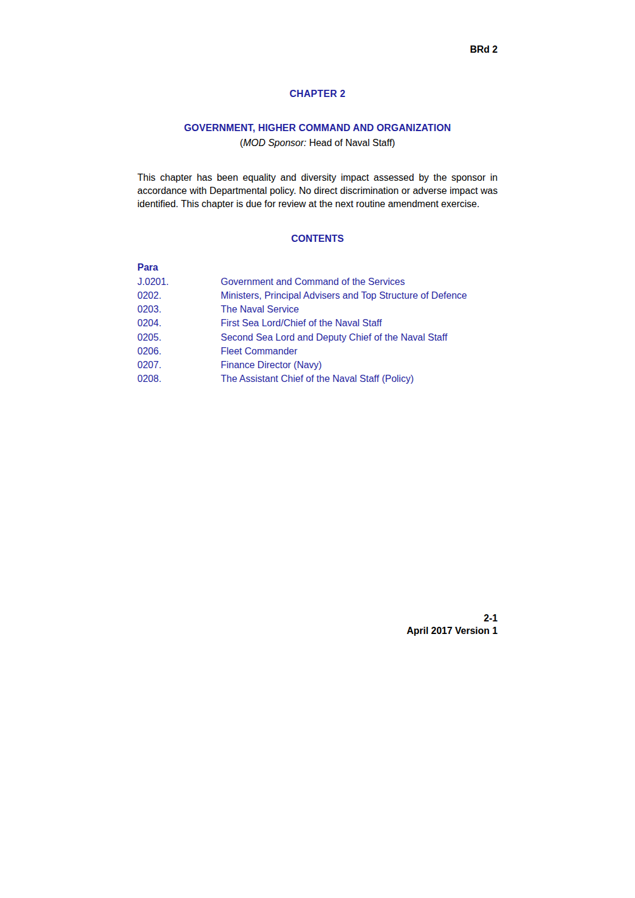BRd 2
CHAPTER 2
GOVERNMENT, HIGHER COMMAND AND ORGANIZATION
(MOD Sponsor: Head of Naval Staff)
This chapter has been equality and diversity impact assessed by the sponsor in accordance with Departmental policy. No direct discrimination or adverse impact was identified. This chapter is due for review at the next routine amendment exercise.
CONTENTS
Para
| J.0201. | Government and Command of the Services |
| 0202. | Ministers, Principal Advisers and Top Structure of Defence |
| 0203. | The Naval Service |
| 0204. | First Sea Lord/Chief of the Naval Staff |
| 0205. | Second Sea Lord and Deputy Chief of the Naval Staff |
| 0206. | Fleet Commander |
| 0207. | Finance Director (Navy) |
| 0208. | The Assistant Chief of the Naval Staff (Policy) |
2-1
April 2017 Version 1